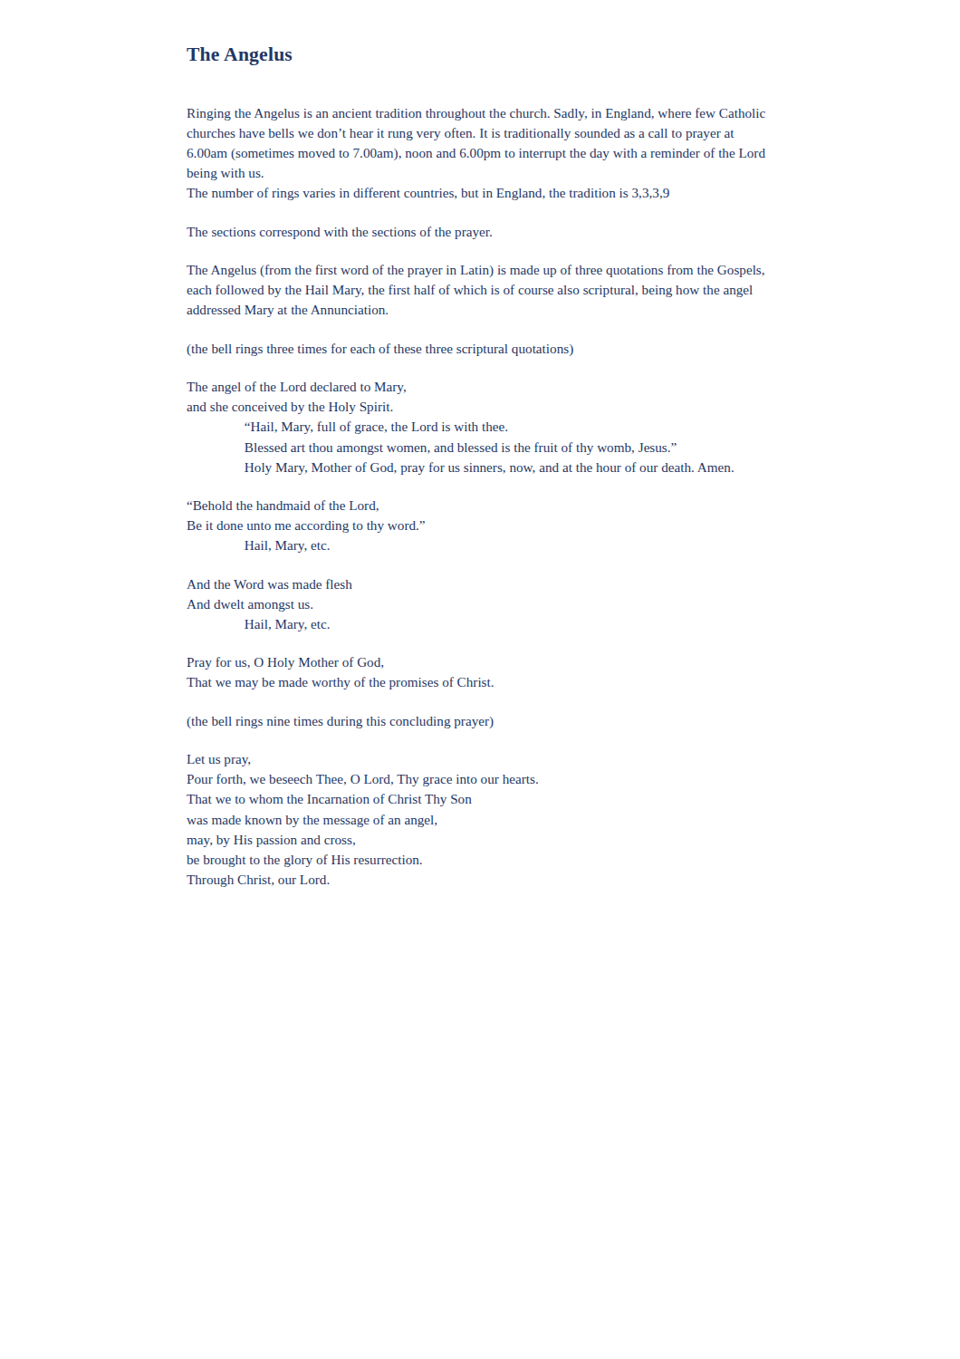The Angelus
Ringing the Angelus is an ancient tradition throughout the church. Sadly, in England, where few Catholic churches have bells we don’t hear it rung very often. It is traditionally sounded as a call to prayer at 6.00am (sometimes moved to 7.00am), noon and 6.00pm to interrupt the day with a reminder of the Lord being with us.
The number of rings varies in different countries, but in England, the tradition is 3,3,3,9
The sections correspond with the sections of the prayer.
The Angelus (from the first word of the prayer in Latin) is made up of three quotations from the Gospels, each followed by the Hail Mary, the first half of which is of course also scriptural, being how the angel addressed Mary at the Annunciation.
(the bell rings three times for each of these three scriptural quotations)
The angel of the Lord declared to Mary,
and she conceived by the Holy Spirit.
“Hail, Mary, full of grace, the Lord is with thee. Blessed art thou amongst women, and blessed is the fruit of thy womb, Jesus.” Holy Mary, Mother of God, pray for us sinners, now, and at the hour of our death. Amen.
“Behold the handmaid of the Lord,
Be it done unto me according to thy word.”
Hail, Mary, etc.
And the Word was made flesh
And dwelt amongst us.
Hail, Mary, etc.
Pray for us, O Holy Mother of God,
That we may be made worthy of the promises of Christ.
(the bell rings nine times during this concluding prayer)
Let us pray,
Pour forth, we beseech Thee, O Lord, Thy grace into our hearts.
That we to whom the Incarnation of Christ Thy Son
was made known by the message of an angel,
may, by His passion and cross,
be brought to the glory of His resurrection.
Through Christ, our Lord.